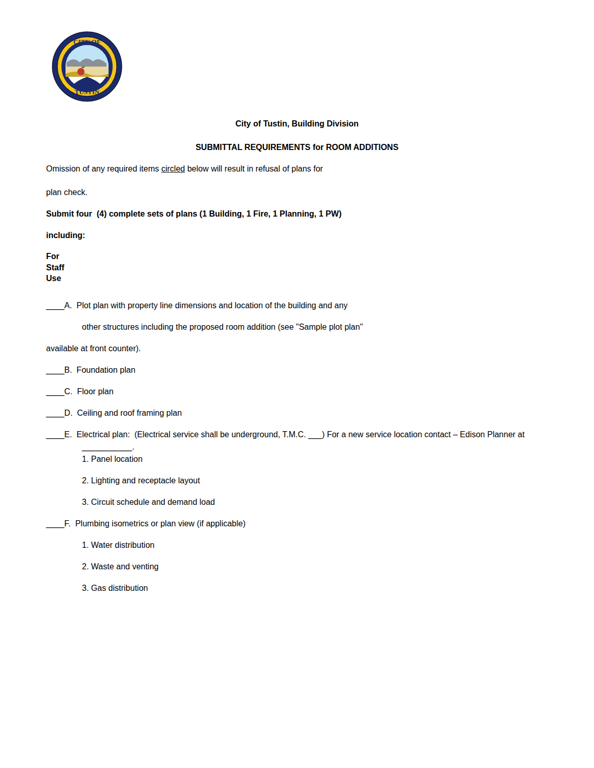CITY OF TUSTIN
City of Tustin, Building Division
SUBMITTAL REQUIREMENTS for ROOM ADDITIONS
Omission of any required items circled below will result in refusal of plans for
plan check.
Submit four (4) complete sets of plans (1 Building, 1 Fire, 1 Planning, 1 PW)
including:
For
Staff
Use
____A. Plot plan with property line dimensions and location of the building and any
other structures including the proposed room addition (see "Sample plot plan"
available at front counter).
____B. Foundation plan
____C. Floor plan
____D. Ceiling and roof framing plan
____E. Electrical plan: (Electrical service shall be underground, T.M.C. ___) For a new service location contact – Edison Planner at ___________.
1. Panel location
2. Lighting and receptacle layout
3. Circuit schedule and demand load
____F. Plumbing isometrics or plan view (if applicable)
1. Water distribution
2. Waste and venting
3. Gas distribution